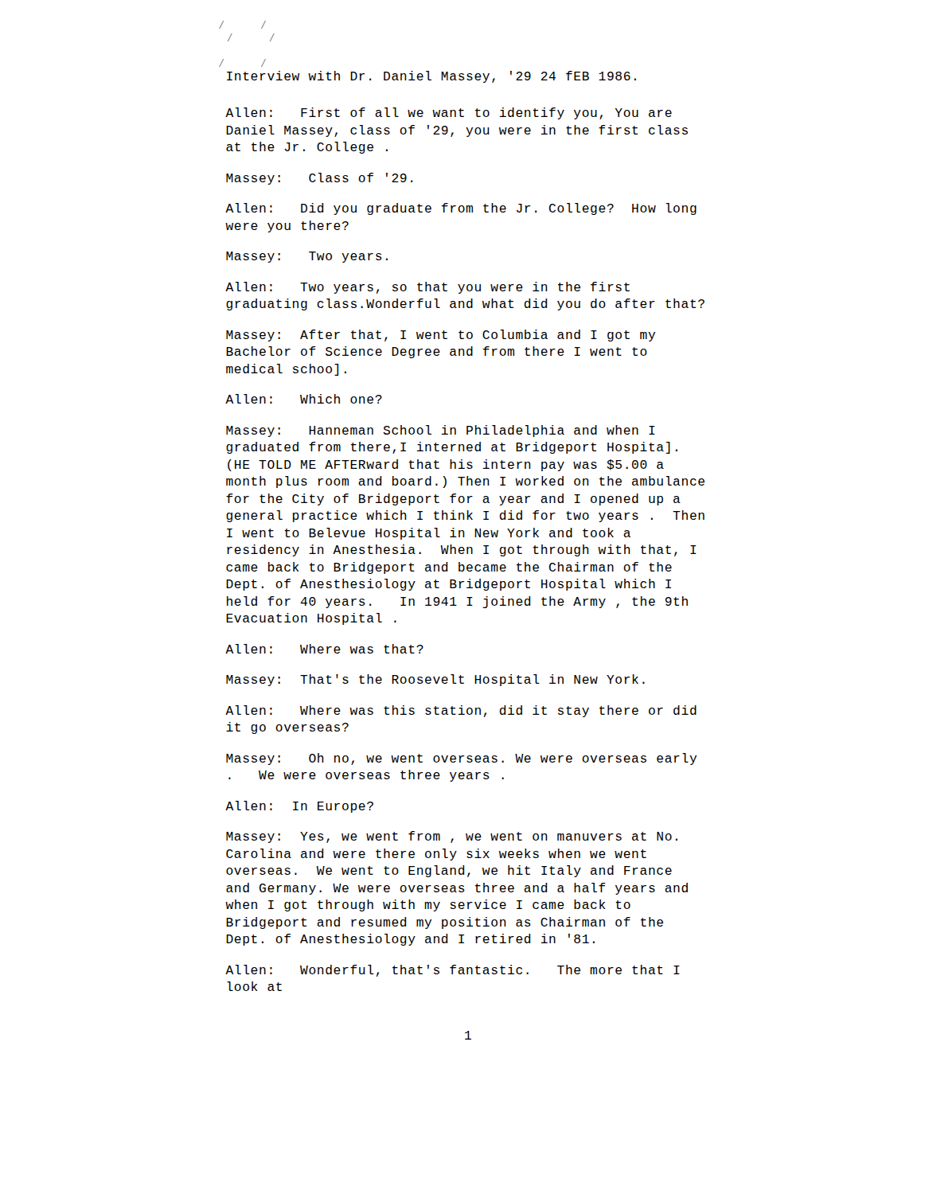⁄ ⁄ ⁄ ⁄ ⁄ ⁄
Interview with Dr. Daniel Massey, '29 24 fEB 1986.
Allen: First of all we want to identify you, You are Daniel Massey, class of '29, you were in the first class at the Jr. College .
Massey: Class of '29.
Allen: Did you graduate from the Jr. College? How long were you there?
Massey: Two years.
Allen: Two years, so that you were in the first graduating class.Wonderful and what did you do after that?
Massey: After that, I went to Columbia and I got my Bachelor of Science Degree and from there I went to medical schoo].
Allen: Which one?
Massey: Hanneman School in Philadelphia and when I graduated from there,I interned at Bridgeport Hospita]. (HE TOLD ME AFTERward that his intern pay was $5.00 a month plus room and board.) Then I worked on the ambulance for the City of Bridgeport for a year and I opened up a general practice which I think I did for two years . Then I went to Belevue Hospital in New York and took a residency in Anesthesia. When I got through with that, I came back to Bridgeport and became the Chairman of the Dept. of Anesthesiology at Bridgeport Hospital which I held for 40 years. In 1941 I joined the Army , the 9th Evacuation Hospital .
Allen: Where was that?
Massey: That's the Roosevelt Hospital in New York.
Allen: Where was this station, did it stay there or did it go overseas?
Massey: Oh no, we went overseas. We were overseas early . We were overseas three years .
Allen: In Europe?
Massey: Yes, we went from , we went on manuvers at No. Carolina and were there only six weeks when we went overseas. We went to England, we hit Italy and France and Germany. We were overseas three and a half years and when I got through with my service I came back to Bridgeport and resumed my position as Chairman of the Dept. of Anesthesiology and I retired in '81.
Allen: Wonderful, that's fantastic. The more that I look at
1